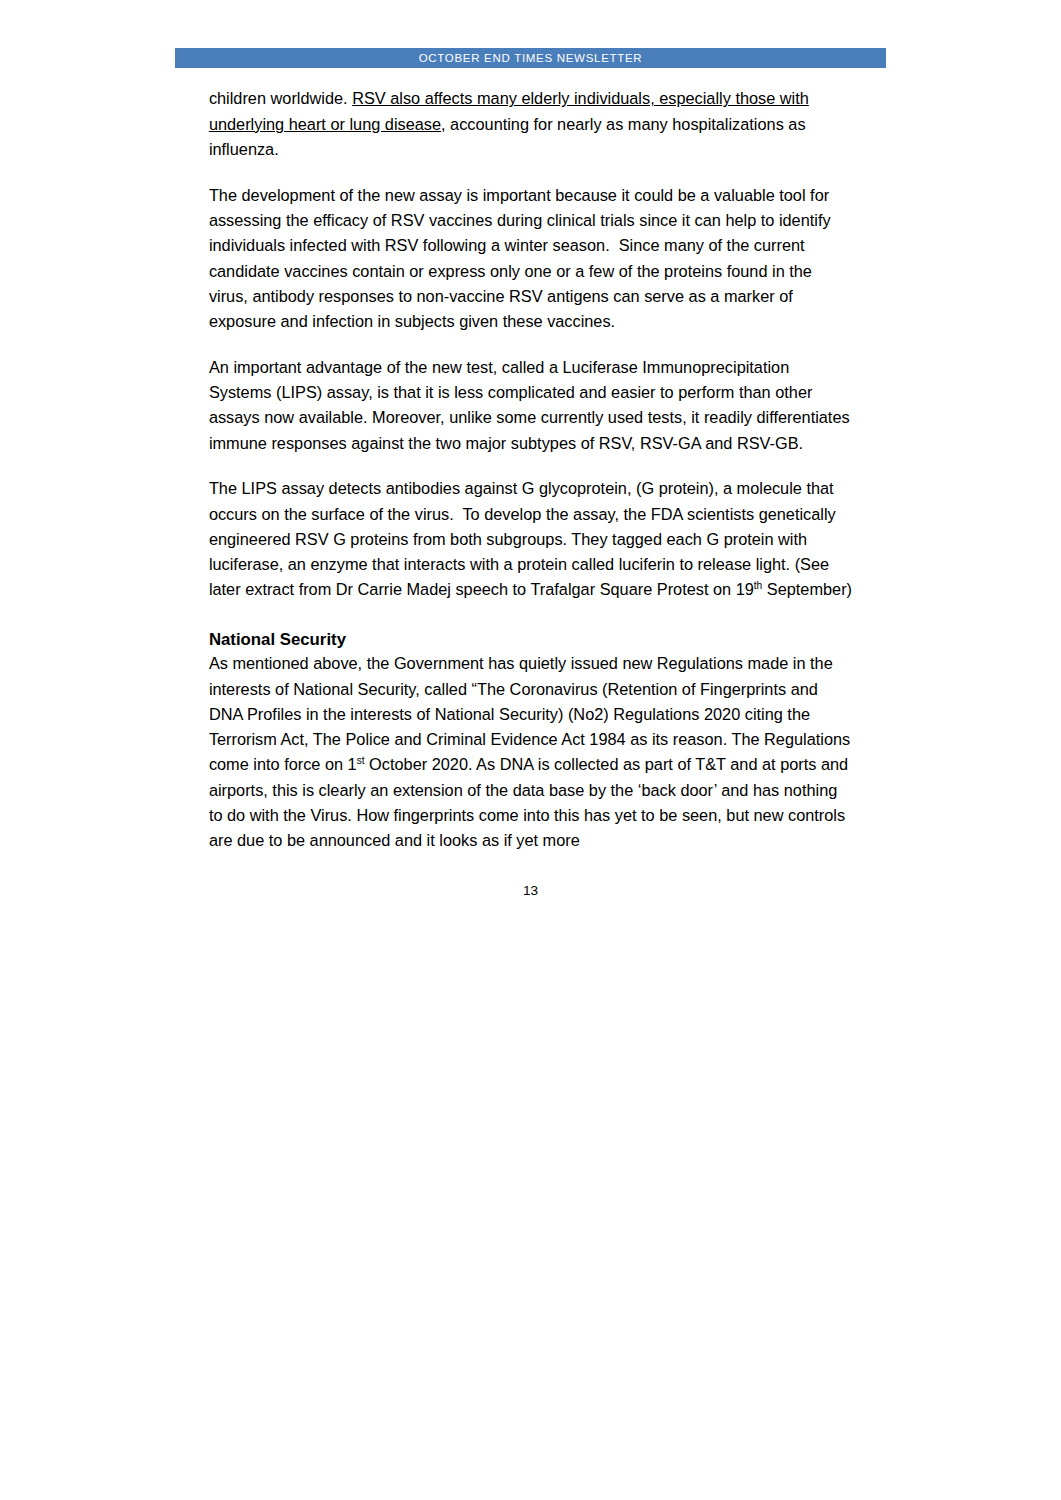OCTOBER END TIMES NEWSLETTER
children worldwide. RSV also affects many elderly individuals, especially those with underlying heart or lung disease, accounting for nearly as many hospitalizations as influenza.
The development of the new assay is important because it could be a valuable tool for assessing the efficacy of RSV vaccines during clinical trials since it can help to identify individuals infected with RSV following a winter season. Since many of the current candidate vaccines contain or express only one or a few of the proteins found in the virus, antibody responses to non-vaccine RSV antigens can serve as a marker of exposure and infection in subjects given these vaccines.
An important advantage of the new test, called a Luciferase Immunoprecipitation Systems (LIPS) assay, is that it is less complicated and easier to perform than other assays now available. Moreover, unlike some currently used tests, it readily differentiates immune responses against the two major subtypes of RSV, RSV-GA and RSV-GB.
The LIPS assay detects antibodies against G glycoprotein, (G protein), a molecule that occurs on the surface of the virus. To develop the assay, the FDA scientists genetically engineered RSV G proteins from both subgroups. They tagged each G protein with luciferase, an enzyme that interacts with a protein called luciferin to release light. (See later extract from Dr Carrie Madej speech to Trafalgar Square Protest on 19th September)
National Security
As mentioned above, the Government has quietly issued new Regulations made in the interests of National Security, called “The Coronavirus (Retention of Fingerprints and DNA Profiles in the interests of National Security) (No2) Regulations 2020 citing the Terrorism Act, The Police and Criminal Evidence Act 1984 as its reason. The Regulations come into force on 1st October 2020. As DNA is collected as part of T&T and at ports and airports, this is clearly an extension of the data base by the ‘back door’ and has nothing to do with the Virus. How fingerprints come into this has yet to be seen, but new controls are due to be announced and it looks as if yet more
13